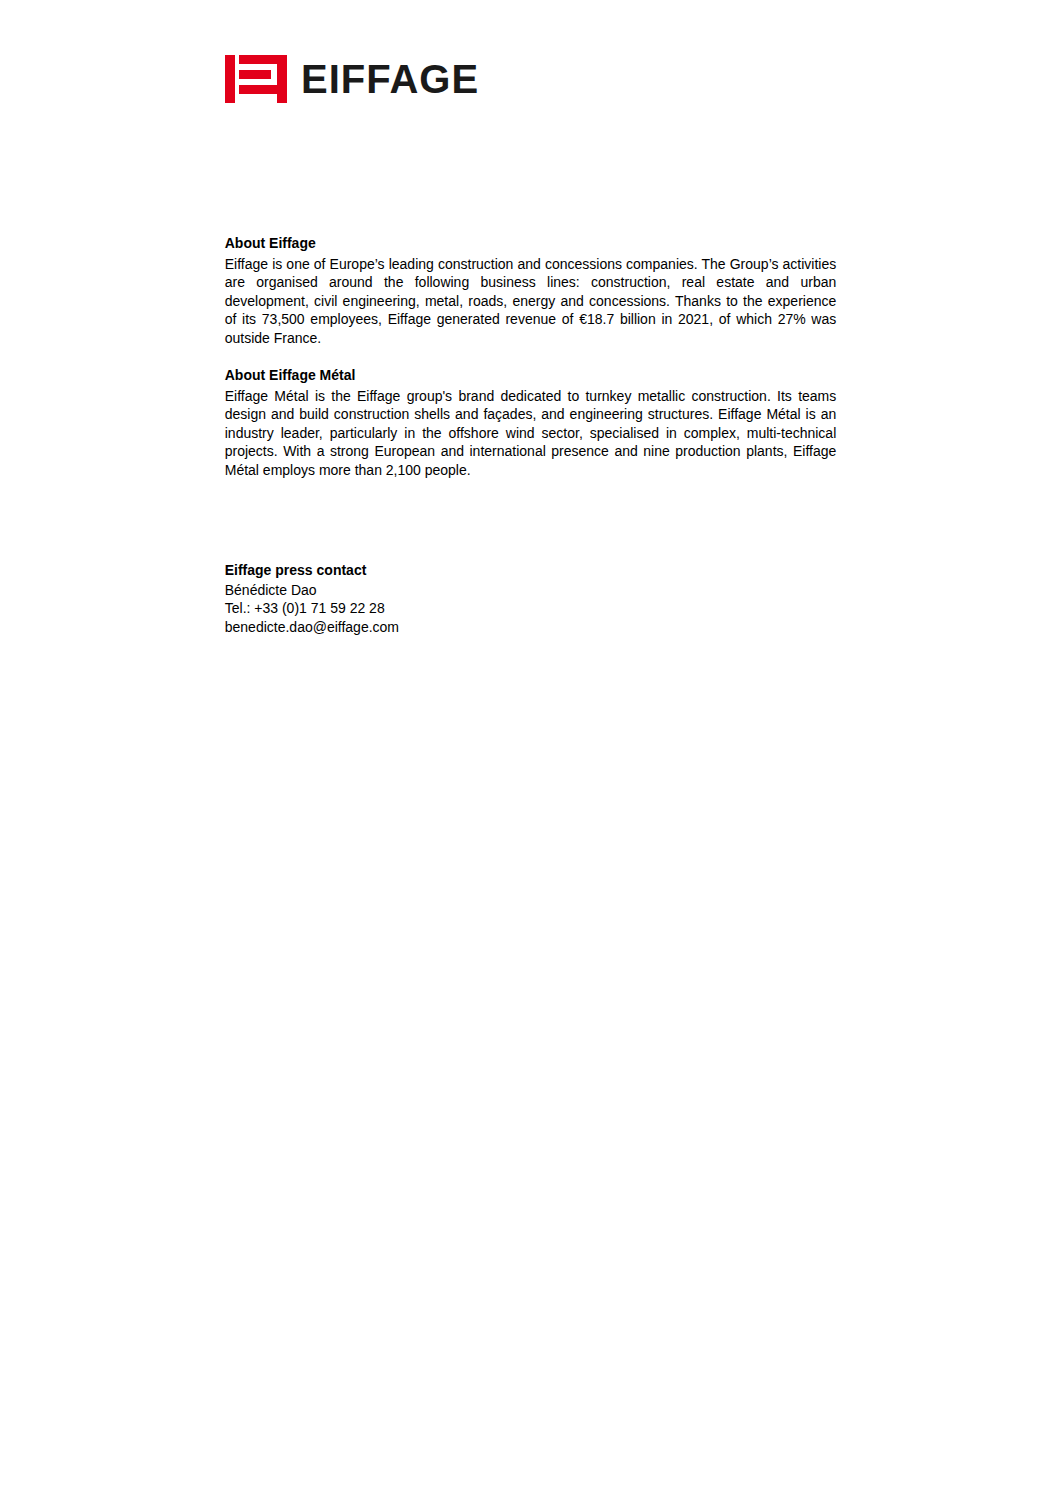EIFFAGE
About Eiffage
Eiffage is one of Europe’s leading construction and concessions companies. The Group’s activities are organised around the following business lines: construction, real estate and urban development, civil engineering, metal, roads, energy and concessions. Thanks to the experience of its 73,500 employees, Eiffage generated revenue of €18.7 billion in 2021, of which 27% was outside France.
About Eiffage Métal
Eiffage Métal is the Eiffage group's brand dedicated to turnkey metallic construction. Its teams design and build construction shells and façades, and engineering structures. Eiffage Métal is an industry leader, particularly in the offshore wind sector, specialised in complex, multi-technical projects. With a strong European and international presence and nine production plants, Eiffage Métal employs more than 2,100 people.
Eiffage press contact
Bénédicte Dao
Tel.: +33 (0)1 71 59 22 28
benedicte.dao@eiffage.com